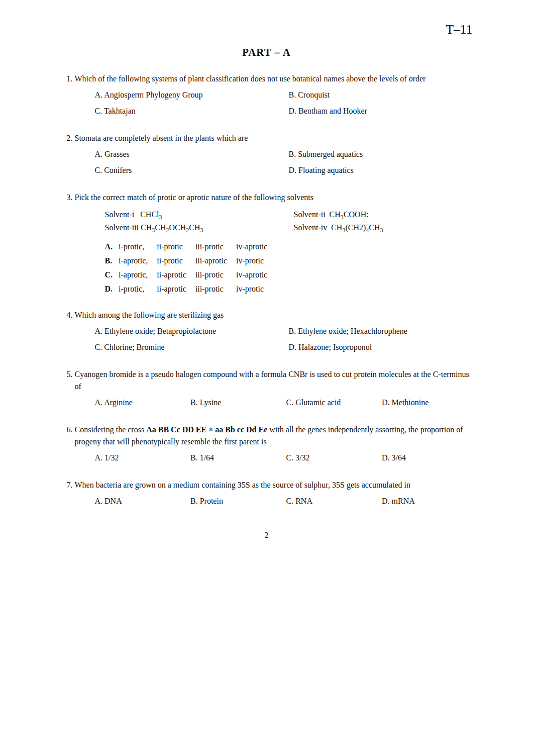T–11
PART – A
Which of the following systems of plant classification does not use botanical names above the levels of order
A. Angiosperm Phylogeny Group
B. Cronquist
C. Takhtajan
D. Bentham and Hooker
Stomata are completely absent in the plants which are
A. Grasses
B. Submerged aquatics
C. Conifers
D. Floating aquatics
Pick the correct match of protic or aprotic nature of the following solvents
Solvent-i CHCl3
Solvent-ii CH3COOH:
Solvent-iii CH3CH2OCH2CH3
Solvent-iv CH3(CH2)4CH3
| A. | i-protic, | ii-protic | iii-protic | iv-aprotic |
| B. | i-aprotic, | ii-protic | iii-aprotic | iv-protic |
| C. | i-aprotic, | ii-aprotic | iii-protic | iv-aprotic |
| D. | i-protic, | ii-aprotic | iii-protic | iv-protic |
Which among the following are sterilizing gas
A. Ethylene oxide; Betapropiolactone
B. Ethylene oxide; Hexachlorophene
C. Chlorine; Bromine
D. Halazone; Isoproponol
Cyanogen bromide is a pseudo halogen compound with a formula CNBr is used to cut protein molecules at the C-terminus of
A. Arginine
B. Lysine
C. Glutamic acid
D. Methionine
Considering the cross Aa BB Cc DD EE × aa Bb cc Dd Ee with all the genes independently assorting, the proportion of progeny that will phenotypically resemble the first parent is
A. 1/32
B. 1/64
C. 3/32
D. 3/64
When bacteria are grown on a medium containing 35S as the source of sulphur, 35S gets accumulated in
A. DNA
B. Protein
C. RNA
D. mRNA
2